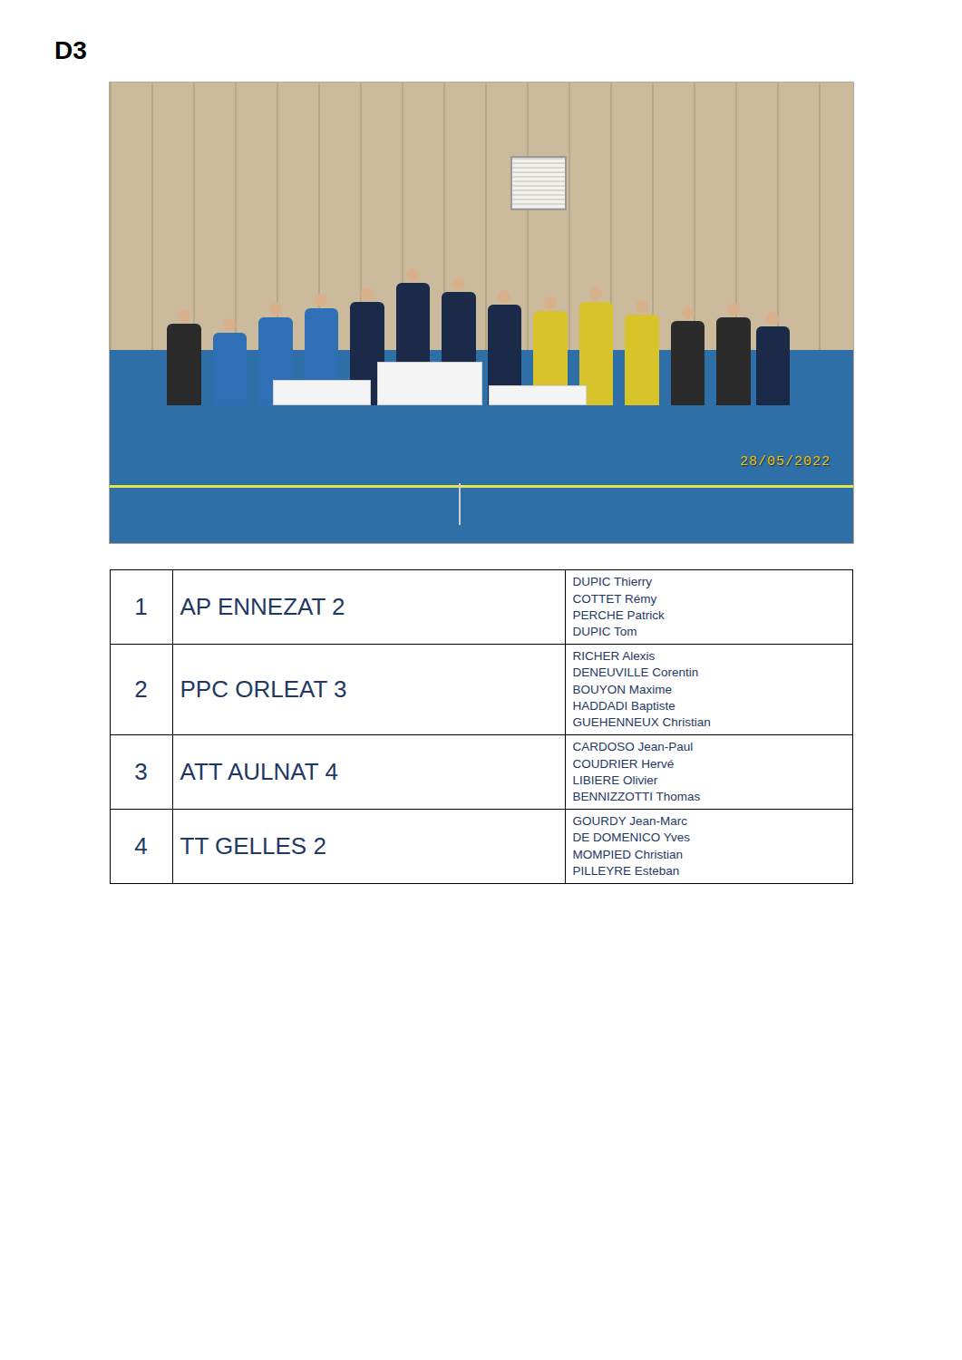D3
28/05/2022
| 1 | AP ENNEZAT 2 | DUPIC Thierry COTTET Rémy PERCHE Patrick DUPIC Tom |
| 2 | PPC ORLEAT 3 | RICHER Alexis DENEUVILLE Corentin BOUYON Maxime HADDADI Baptiste GUEHENNEUX Christian |
| 3 | ATT AULNAT 4 | CARDOSO Jean-Paul COUDRIER Hervé LIBIERE Olivier BENNIZZOTTI Thomas |
| 4 | TT GELLES 2 | GOURDY Jean-Marc DE DOMENICO Yves MOMPIED Christian PILLEYRE Esteban |